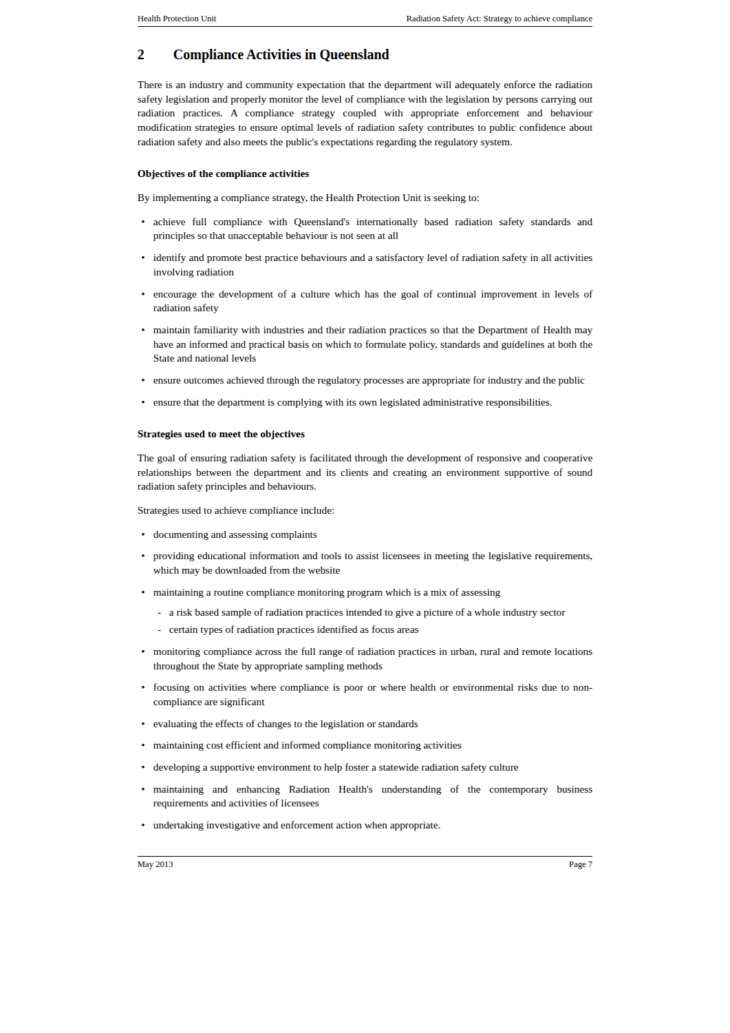Health Protection Unit Radiation Safety Act: Strategy to achieve compliance
2 Compliance Activities in Queensland
There is an industry and community expectation that the department will adequately enforce the radiation safety legislation and properly monitor the level of compliance with the legislation by persons carrying out radiation practices. A compliance strategy coupled with appropriate enforcement and behaviour modification strategies to ensure optimal levels of radiation safety contributes to public confidence about radiation safety and also meets the public's expectations regarding the regulatory system.
Objectives of the compliance activities
By implementing a compliance strategy, the Health Protection Unit is seeking to:
achieve full compliance with Queensland's internationally based radiation safety standards and principles so that unacceptable behaviour is not seen at all
identify and promote best practice behaviours and a satisfactory level of radiation safety in all activities involving radiation
encourage the development of a culture which has the goal of continual improvement in levels of radiation safety
maintain familiarity with industries and their radiation practices so that the Department of Health may have an informed and practical basis on which to formulate policy, standards and guidelines at both the State and national levels
ensure outcomes achieved through the regulatory processes are appropriate for industry and the public
ensure that the department is complying with its own legislated administrative responsibilities.
Strategies used to meet the objectives
The goal of ensuring radiation safety is facilitated through the development of responsive and cooperative relationships between the department and its clients and creating an environment supportive of sound radiation safety principles and behaviours.
Strategies used to achieve compliance include:
documenting and assessing complaints
providing educational information and tools to assist licensees in meeting the legislative requirements, which may be downloaded from the website
maintaining a routine compliance monitoring program which is a mix of assessing
a risk based sample of radiation practices intended to give a picture of a whole industry sector
certain types of radiation practices identified as focus areas
monitoring compliance across the full range of radiation practices in urban, rural and remote locations throughout the State by appropriate sampling methods
focusing on activities where compliance is poor or where health or environmental risks due to non-compliance are significant
evaluating the effects of changes to the legislation or standards
maintaining cost efficient and informed compliance monitoring activities
developing a supportive environment to help foster a statewide radiation safety culture
maintaining and enhancing Radiation Health's understanding of the contemporary business requirements and activities of licensees
undertaking investigative and enforcement action when appropriate.
May 2013 Page 7